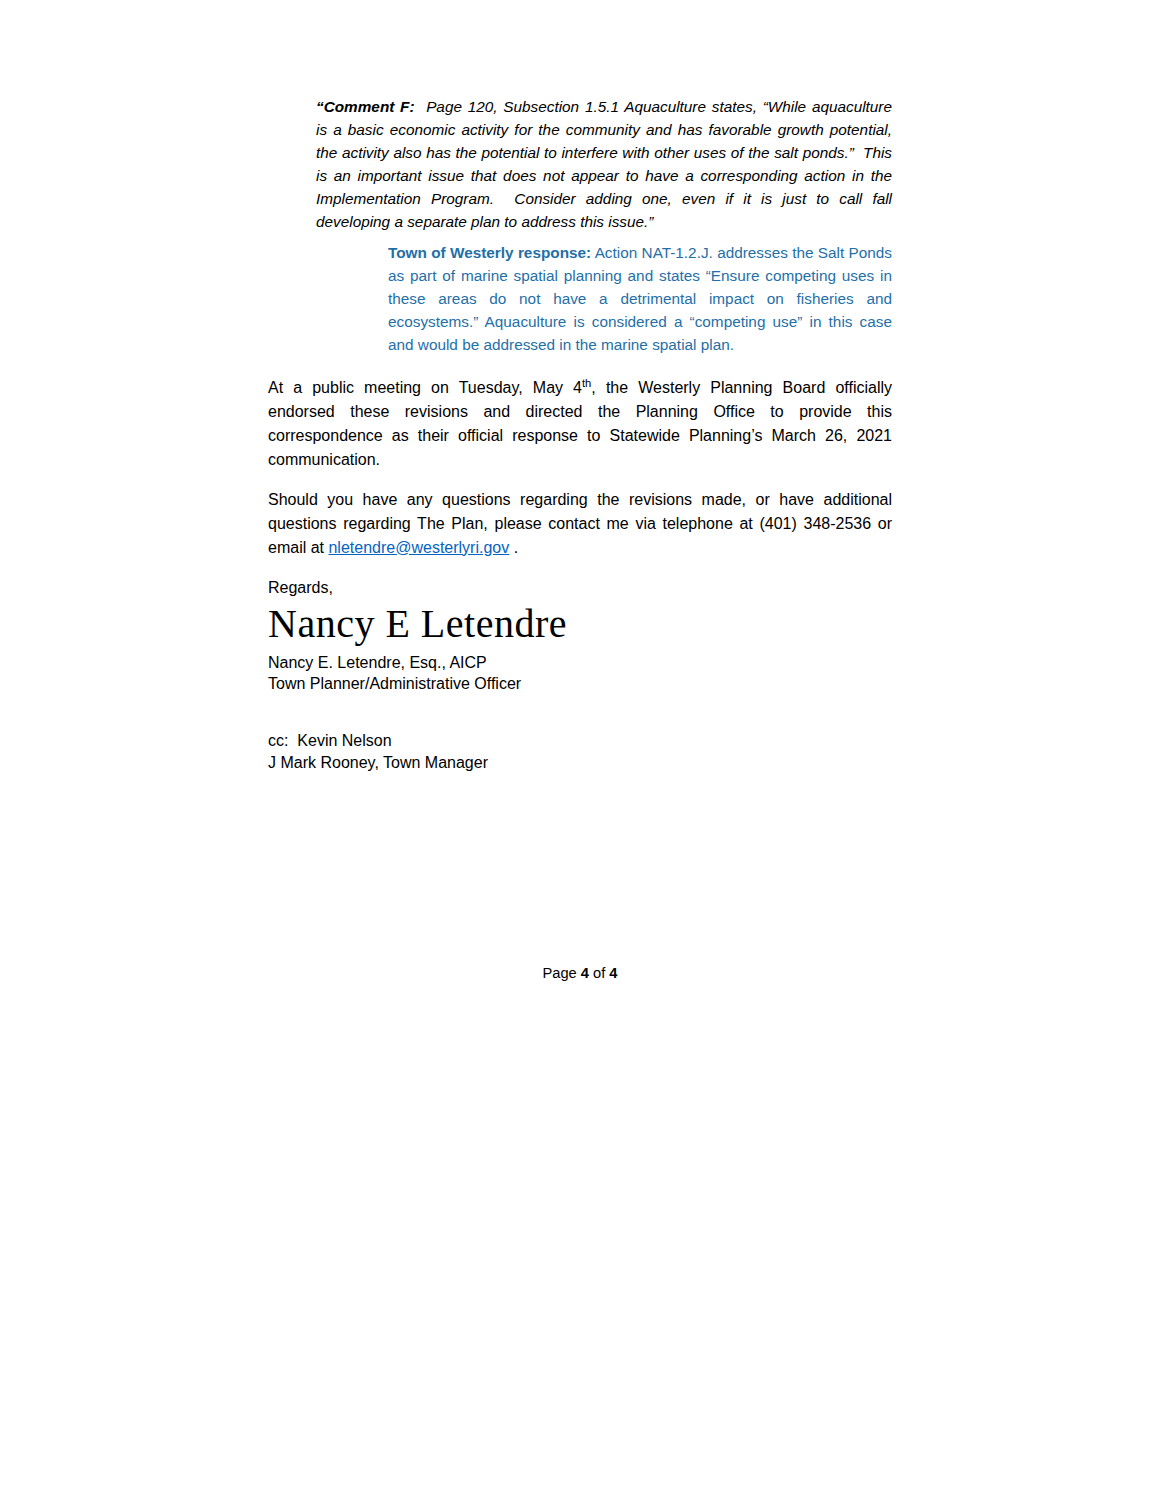“Comment F: Page 120, Subsection 1.5.1 Aquaculture states, “While aquaculture is a basic economic activity for the community and has favorable growth potential, the activity also has the potential to interfere with other uses of the salt ponds.” This is an important issue that does not appear to have a corresponding action in the Implementation Program. Consider adding one, even if it is just to call fall developing a separate plan to address this issue.”
Town of Westerly response: Action NAT-1.2.J. addresses the Salt Ponds as part of marine spatial planning and states “Ensure competing uses in these areas do not have a detrimental impact on fisheries and ecosystems.” Aquaculture is considered a “competing use” in this case and would be addressed in the marine spatial plan.
At a public meeting on Tuesday, May 4th, the Westerly Planning Board officially endorsed these revisions and directed the Planning Office to provide this correspondence as their official response to Statewide Planning’s March 26, 2021 communication.
Should you have any questions regarding the revisions made, or have additional questions regarding The Plan, please contact me via telephone at (401) 348-2536 or email at nletendre@westerlyri.gov .
Regards,
Nancy E Letendre
Nancy E. Letendre, Esq., AICP
Town Planner/Administrative Officer
cc: Kevin Nelson
J Mark Rooney, Town Manager
Page 4 of 4